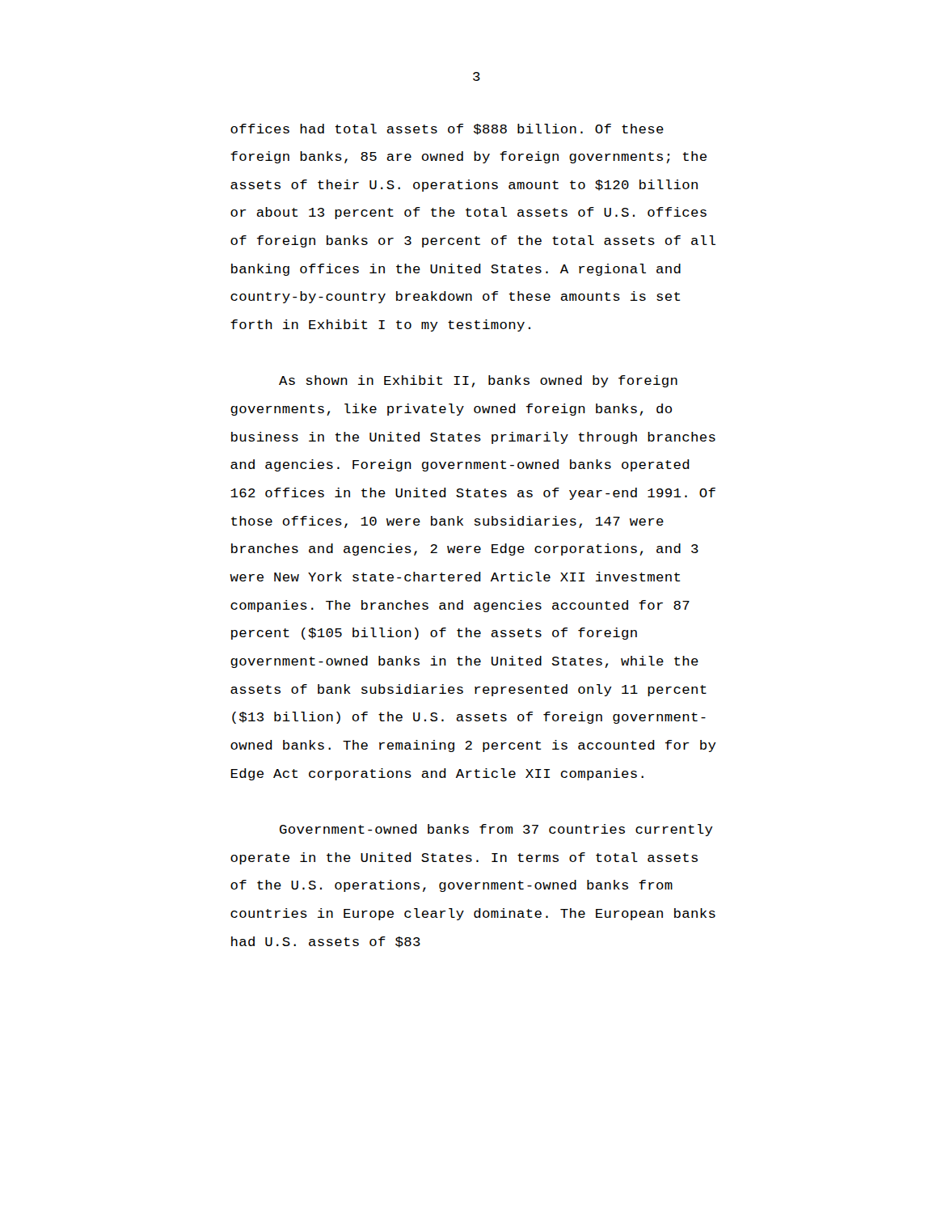3
offices had total assets of $888 billion. Of these foreign banks, 85 are owned by foreign governments; the assets of their U.S. operations amount to $120 billion or about 13 percent of the total assets of U.S. offices of foreign banks or 3 percent of the total assets of all banking offices in the United States. A regional and country-by-country breakdown of these amounts is set forth in Exhibit I to my testimony.
As shown in Exhibit II, banks owned by foreign governments, like privately owned foreign banks, do business in the United States primarily through branches and agencies. Foreign government-owned banks operated 162 offices in the United States as of year-end 1991. Of those offices, 10 were bank subsidiaries, 147 were branches and agencies, 2 were Edge corporations, and 3 were New York state-chartered Article XII investment companies. The branches and agencies accounted for 87 percent ($105 billion) of the assets of foreign government-owned banks in the United States, while the assets of bank subsidiaries represented only 11 percent ($13 billion) of the U.S. assets of foreign government-owned banks. The remaining 2 percent is accounted for by Edge Act corporations and Article XII companies.
Government-owned banks from 37 countries currently operate in the United States. In terms of total assets of the U.S. operations, government-owned banks from countries in Europe clearly dominate. The European banks had U.S. assets of $83